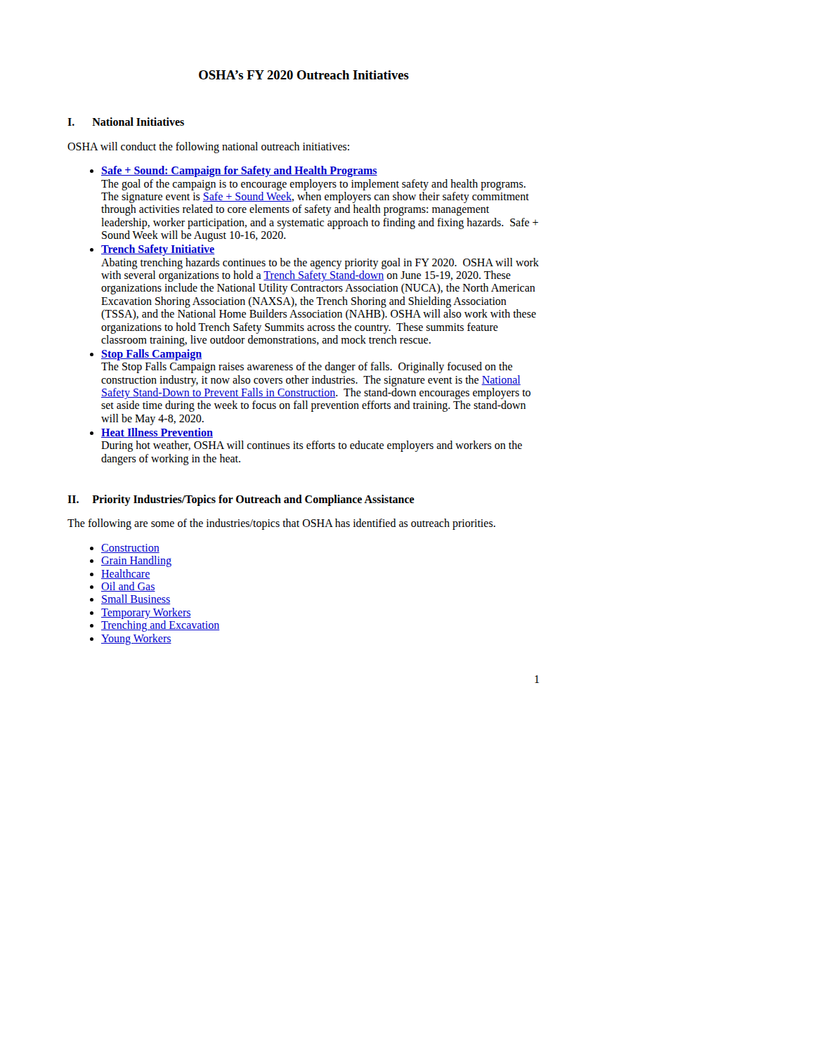OSHA’s FY 2020 Outreach Initiatives
I. National Initiatives
OSHA will conduct the following national outreach initiatives:
Safe + Sound: Campaign for Safety and Health Programs
The goal of the campaign is to encourage employers to implement safety and health programs. The signature event is Safe + Sound Week, when employers can show their safety commitment through activities related to core elements of safety and health programs: management leadership, worker participation, and a systematic approach to finding and fixing hazards. Safe + Sound Week will be August 10-16, 2020.
Trench Safety Initiative
Abating trenching hazards continues to be the agency priority goal in FY 2020. OSHA will work with several organizations to hold a Trench Safety Stand-down on June 15-19, 2020. These organizations include the National Utility Contractors Association (NUCA), the North American Excavation Shoring Association (NAXSA), the Trench Shoring and Shielding Association (TSSA), and the National Home Builders Association (NAHB). OSHA will also work with these organizations to hold Trench Safety Summits across the country. These summits feature classroom training, live outdoor demonstrations, and mock trench rescue.
Stop Falls Campaign
The Stop Falls Campaign raises awareness of the danger of falls. Originally focused on the construction industry, it now also covers other industries. The signature event is the National Safety Stand-Down to Prevent Falls in Construction. The stand-down encourages employers to set aside time during the week to focus on fall prevention efforts and training. The stand-down will be May 4-8, 2020.
Heat Illness Prevention
During hot weather, OSHA will continues its efforts to educate employers and workers on the dangers of working in the heat.
II. Priority Industries/Topics for Outreach and Compliance Assistance
The following are some of the industries/topics that OSHA has identified as outreach priorities.
Construction
Grain Handling
Healthcare
Oil and Gas
Small Business
Temporary Workers
Trenching and Excavation
Young Workers
1